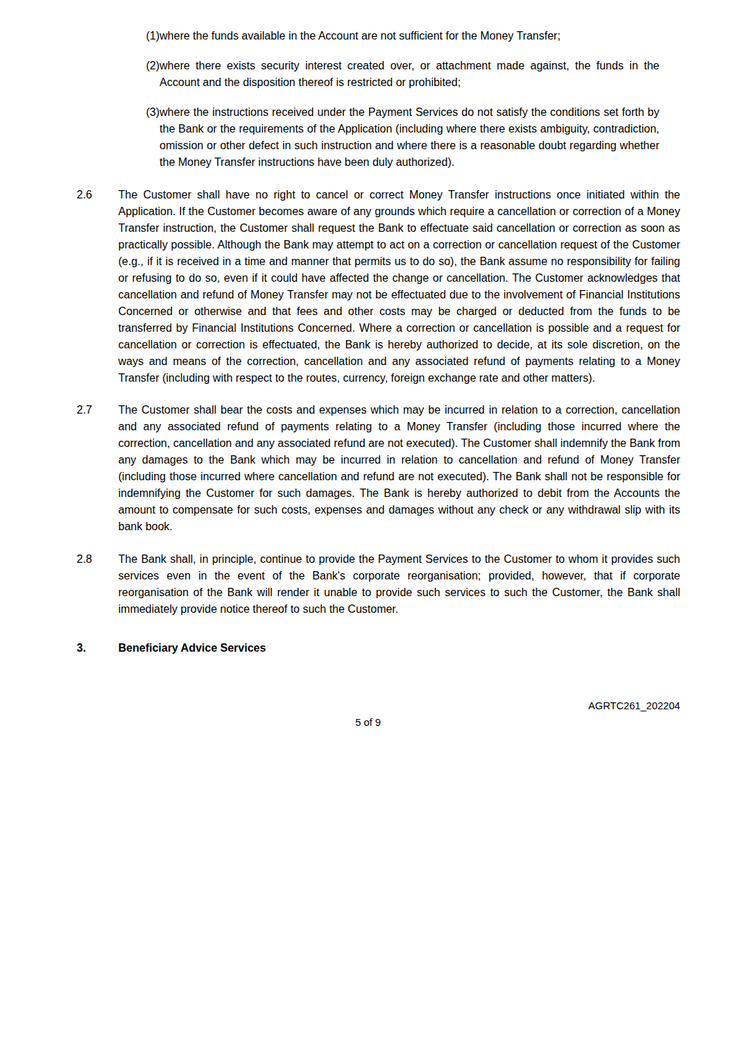(1) where the funds available in the Account are not sufficient for the Money Transfer;
(2) where there exists security interest created over, or attachment made against, the funds in the Account and the disposition thereof is restricted or prohibited;
(3) where the instructions received under the Payment Services do not satisfy the conditions set forth by the Bank or the requirements of the Application (including where there exists ambiguity, contradiction, omission or other defect in such instruction and where there is a reasonable doubt regarding whether the Money Transfer instructions have been duly authorized).
2.6
The Customer shall have no right to cancel or correct Money Transfer instructions once initiated within the Application. If the Customer becomes aware of any grounds which require a cancellation or correction of a Money Transfer instruction, the Customer shall request the Bank to effectuate said cancellation or correction as soon as practically possible. Although the Bank may attempt to act on a correction or cancellation request of the Customer (e.g., if it is received in a time and manner that permits us to do so), the Bank assume no responsibility for failing or refusing to do so, even if it could have affected the change or cancellation. The Customer acknowledges that cancellation and refund of Money Transfer may not be effectuated due to the involvement of Financial Institutions Concerned or otherwise and that fees and other costs may be charged or deducted from the funds to be transferred by Financial Institutions Concerned. Where a correction or cancellation is possible and a request for cancellation or correction is effectuated, the Bank is hereby authorized to decide, at its sole discretion, on the ways and means of the correction, cancellation and any associated refund of payments relating to a Money Transfer (including with respect to the routes, currency, foreign exchange rate and other matters).
2.7
The Customer shall bear the costs and expenses which may be incurred in relation to a correction, cancellation and any associated refund of payments relating to a Money Transfer (including those incurred where the correction, cancellation and any associated refund are not executed). The Customer shall indemnify the Bank from any damages to the Bank which may be incurred in relation to cancellation and refund of Money Transfer (including those incurred where cancellation and refund are not executed). The Bank shall not be responsible for indemnifying the Customer for such damages. The Bank is hereby authorized to debit from the Accounts the amount to compensate for such costs, expenses and damages without any check or any withdrawal slip with its bank book.
2.8
The Bank shall, in principle, continue to provide the Payment Services to the Customer to whom it provides such services even in the event of the Bank's corporate reorganisation; provided, however, that if corporate reorganisation of the Bank will render it unable to provide such services to such the Customer, the Bank shall immediately provide notice thereof to such the Customer.
3. Beneficiary Advice Services
AGRTC261_202204
5 of 9